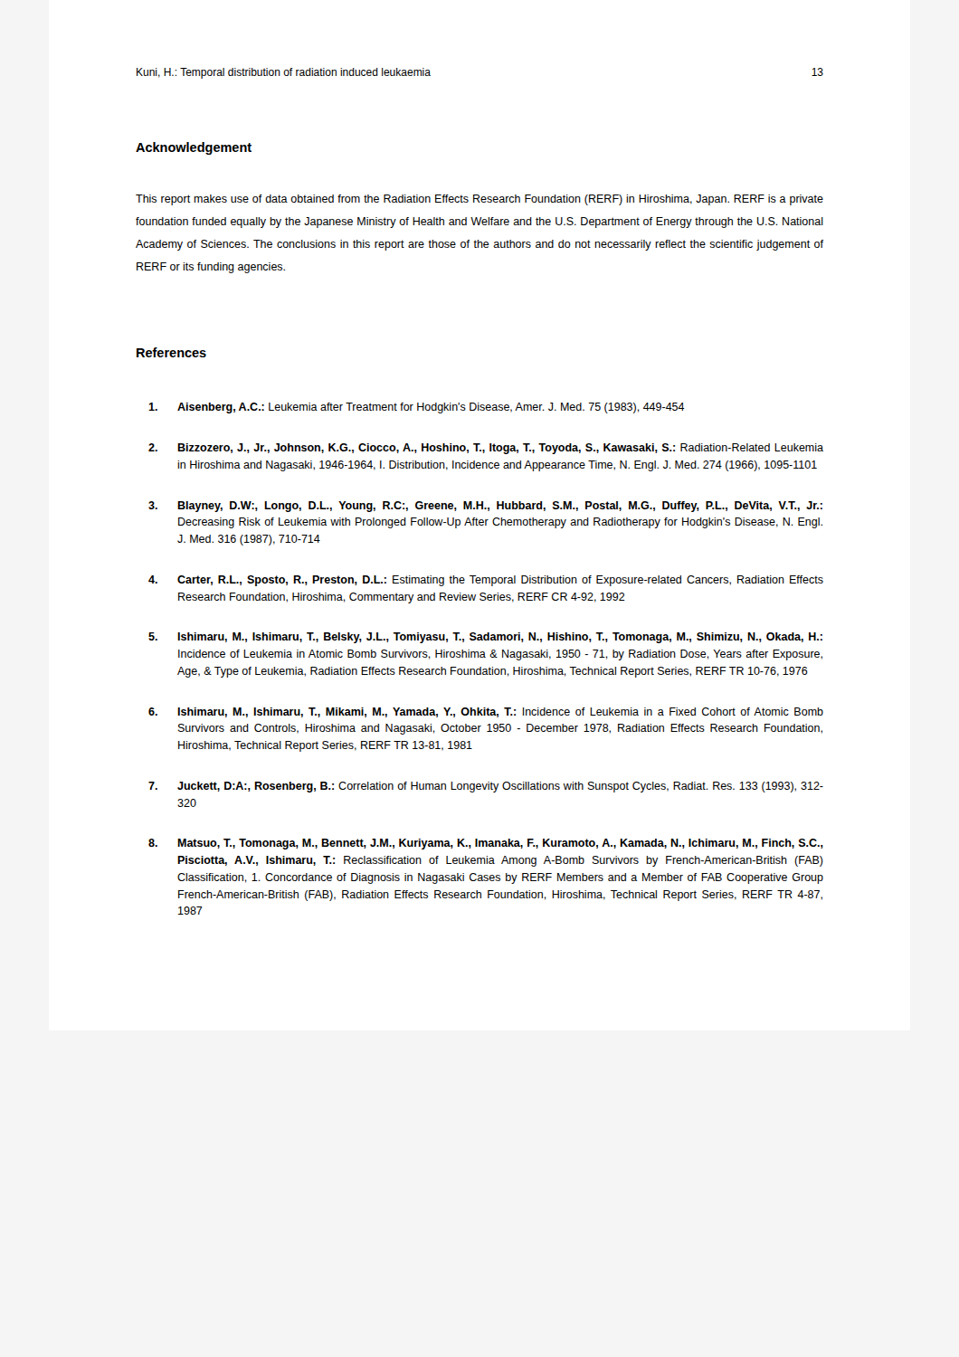Kuni, H.: Temporal distribution of radiation induced leukaemia 13
Acknowledgement
This report makes use of data obtained from the Radiation Effects Research Foundation (RERF) in Hiroshima, Japan. RERF is a private foundation funded equally by the Japanese Ministry of Health and Welfare and the U.S. Department of Energy through the U.S. National Academy of Sciences. The conclusions in this report are those of the authors and do not necessarily reflect the scientific judgement of RERF or its funding agencies.
References
1. Aisenberg, A.C.: Leukemia after Treatment for Hodgkin's Disease, Amer. J. Med. 75 (1983), 449-454
2. Bizzozero, J., Jr., Johnson, K.G., Ciocco, A., Hoshino, T., Itoga, T., Toyoda, S., Kawasaki, S.: Radiation-Related Leukemia in Hiroshima and Nagasaki, 1946-1964, I. Distribution, Incidence and Appearance Time, N. Engl. J. Med. 274 (1966), 1095-1101
3. Blayney, D.W:, Longo, D.L., Young, R.C:, Greene, M.H., Hubbard, S.M., Postal, M.G., Duffey, P.L., DeVita, V.T., Jr.: Decreasing Risk of Leukemia with Prolonged Follow-Up After Chemotherapy and Radiotherapy for Hodgkin's Disease, N. Engl. J. Med. 316 (1987), 710-714
4. Carter, R.L., Sposto, R., Preston, D.L.: Estimating the Temporal Distribution of Exposure-related Cancers, Radiation Effects Research Foundation, Hiroshima, Commentary and Review Series, RERF CR 4-92, 1992
5. Ishimaru, M., Ishimaru, T., Belsky, J.L., Tomiyasu, T., Sadamori, N., Hishino, T., Tomonaga, M., Shimizu, N., Okada, H.: Incidence of Leukemia in Atomic Bomb Survivors, Hiroshima & Nagasaki, 1950 - 71, by Radiation Dose, Years after Exposure, Age, & Type of Leukemia, Radiation Effects Research Foundation, Hiroshima, Technical Report Series, RERF TR 10-76, 1976
6. Ishimaru, M., Ishimaru, T., Mikami, M., Yamada, Y., Ohkita, T.: Incidence of Leukemia in a Fixed Cohort of Atomic Bomb Survivors and Controls, Hiroshima and Nagasaki, October 1950 - December 1978, Radiation Effects Research Foundation, Hiroshima, Technical Report Series, RERF TR 13-81, 1981
7. Juckett, D:A:, Rosenberg, B.: Correlation of Human Longevity Oscillations with Sunspot Cycles, Radiat. Res. 133 (1993), 312-320
8. Matsuo, T., Tomonaga, M., Bennett, J.M., Kuriyama, K., Imanaka, F., Kuramoto, A., Kamada, N., Ichimaru, M., Finch, S.C., Pisciotta, A.V., Ishimaru, T.: Reclassification of Leukemia Among A-Bomb Survivors by French-American-British (FAB) Classification, 1. Concordance of Diagnosis in Nagasaki Cases by RERF Members and a Member of FAB Cooperative Group French-American-British (FAB), Radiation Effects Research Foundation, Hiroshima, Technical Report Series, RERF TR 4-87, 1987